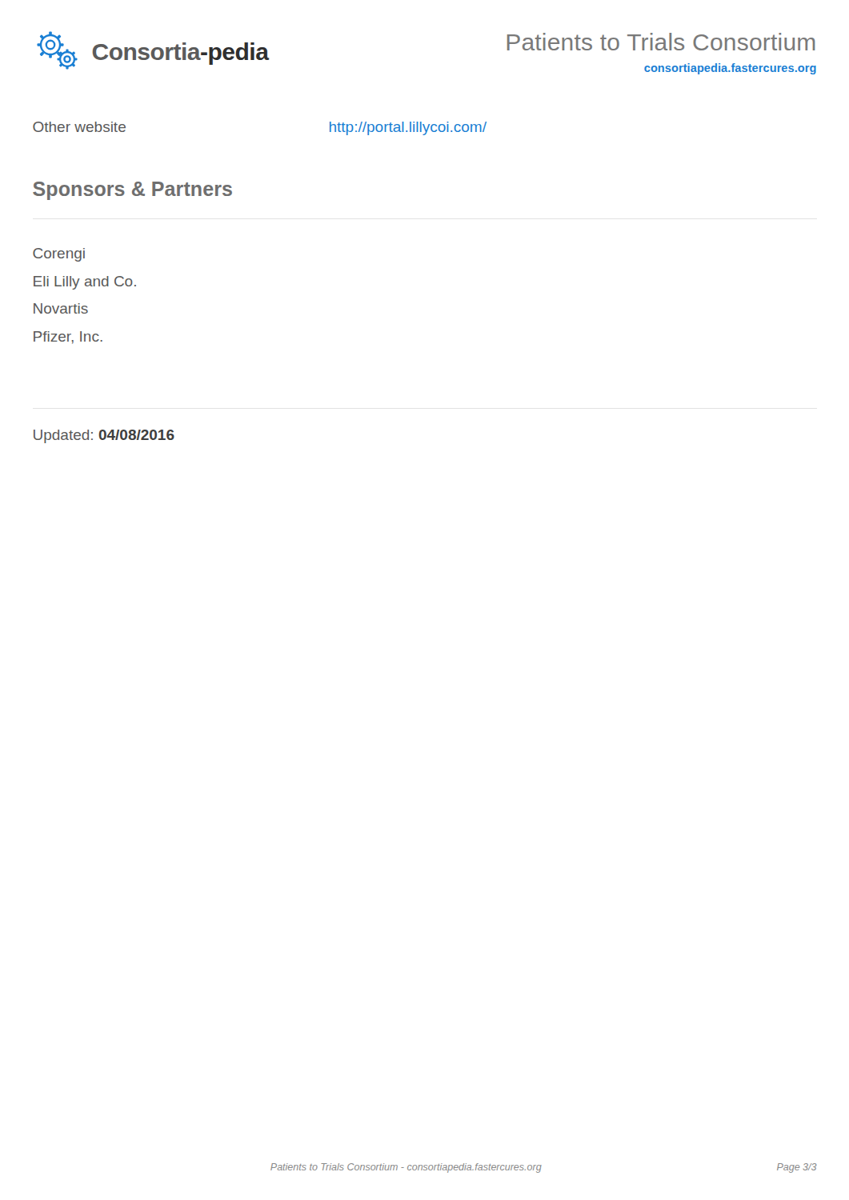Consortia-pedia
Patients to Trials Consortium
consortiapedia.fastercures.org
Other website
http://portal.lillycoi.com/
Sponsors & Partners
Corengi
Eli Lilly and Co.
Novartis
Pfizer, Inc.
Updated: 04/08/2016
Patients to Trials Consortium - consortiapedia.fastercures.org
Page 3/3